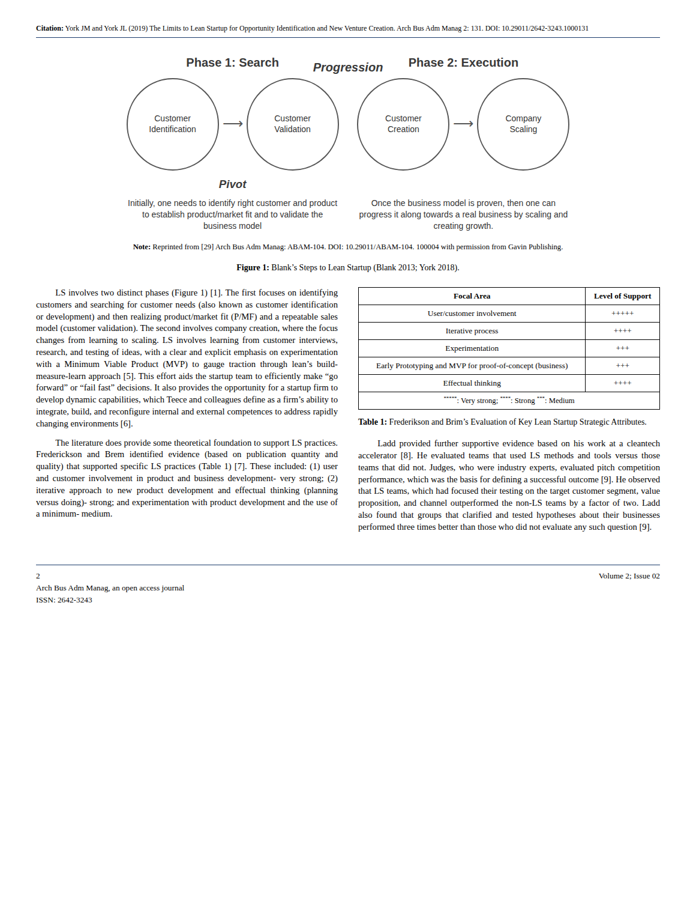Citation: York JM and York JL (2019) The Limits to Lean Startup for Opportunity Identification and New Venture Creation. Arch Bus Adm Manag 2: 131. DOI: 10.29011/2642-3243.1000131
Phase 1: Search
Customer
Identification
⟶
Customer
Validation
Pivot
Initially, one needs to identify right customer and product to establish product/market fit and to validate the business model
Phase 2: Execution
Customer
Creation
⟶
Company
Scaling
Once the business model is proven, then one can progress it along towards a real business by scaling and creating growth.
Progression
Note: Reprinted from [29] Arch Bus Adm Manag: ABAM-104. DOI: 10.29011/ABAM-104. 100004 with permission from Gavin Publishing.
Figure 1: Blank’s Steps to Lean Startup (Blank 2013; York 2018).
LS involves two distinct phases (Figure 1) [1]. The first focuses on identifying customers and searching for customer needs (also known as customer identification or development) and then realizing product/market fit (P/MF) and a repeatable sales model (customer validation). The second involves company creation, where the focus changes from learning to scaling. LS involves learning from customer interviews, research, and testing of ideas, with a clear and explicit emphasis on experimentation with a Minimum Viable Product (MVP) to gauge traction through lean’s build-measure-learn approach [5]. This effort aids the startup team to efficiently make “go forward” or “fail fast” decisions. It also provides the opportunity for a startup firm to develop dynamic capabilities, which Teece and colleagues define as a firm’s ability to integrate, build, and reconfigure internal and external competences to address rapidly changing environments [6].
The literature does provide some theoretical foundation to support LS practices. Frederickson and Brem identified evidence (based on publication quantity and quality) that supported specific LS practices (Table 1) [7]. These included: (1) user and customer involvement in product and business development- very strong; (2) iterative approach to new product development and effectual thinking (planning versus doing)- strong; and experimentation with product development and the use of a minimum- medium.
| Focal Area | Level of Support |
| --- | --- |
| User/customer involvement | +++++ |
| Iterative process | ++++ |
| Experimentation | +++ |
| Early Prototyping and MVP for proof-of-concept (business) | +++ |
| Effectual thinking | ++++ |
| ***** : Very strong; **** : Strong *** : Medium |
Table 1: Frederikson and Brim’s Evaluation of Key Lean Startup Strategic Attributes.
Ladd provided further supportive evidence based on his work at a cleantech accelerator [8]. He evaluated teams that used LS methods and tools versus those teams that did not. Judges, who were industry experts, evaluated pitch competition performance, which was the basis for defining a successful outcome [9]. He observed that LS teams, which had focused their testing on the target customer segment, value proposition, and channel outperformed the non-LS teams by a factor of two. Ladd also found that groups that clarified and tested hypotheses about their businesses performed three times better than those who did not evaluate any such question [9].
2
Arch Bus Adm Manag, an open access journal
ISSN: 2642-3243
Volume 2; Issue 02